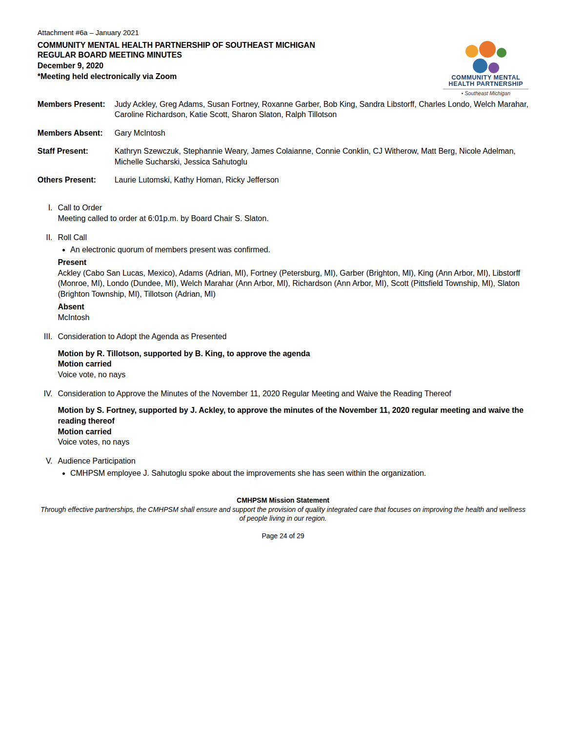Attachment #6a – January 2021
COMMUNITY MENTAL
HEALTH PARTNERSHIP
• Southeast Michigan
COMMUNITY MENTAL HEALTH PARTNERSHIP OF SOUTHEAST MICHIGAN
REGULAR BOARD MEETING MINUTES
December 9, 2020
*Meeting held electronically via Zoom
| Members Present: | Judy Ackley, Greg Adams, Susan Fortney, Roxanne Garber, Bob King, Sandra Libstorff, Charles Londo, Welch Marahar, Caroline Richardson, Katie Scott, Sharon Slaton, Ralph Tillotson |
| Members Absent: | Gary McIntosh |
| Staff Present: | Kathryn Szewczuk, Stephannie Weary, James Colaianne, Connie Conklin, CJ Witherow, Matt Berg, Nicole Adelman, Michelle Sucharski, Jessica Sahutoglu |
| Others Present: | Laurie Lutomski, Kathy Homan, Ricky Jefferson |
Call to Order
Meeting called to order at 6:01p.m. by Board Chair S. Slaton.
Roll Call
An electronic quorum of members present was confirmed.
Present
Ackley (Cabo San Lucas, Mexico), Adams (Adrian, MI), Fortney (Petersburg, MI), Garber (Brighton, MI), King (Ann Arbor, MI), Libstorff (Monroe, MI), Londo (Dundee, MI), Welch Marahar (Ann Arbor, MI), Richardson (Ann Arbor, MI), Scott (Pittsfield Township, MI), Slaton (Brighton Township, MI), Tillotson (Adrian, MI)
Absent
McIntosh
Consideration to Adopt the Agenda as Presented
Motion by R. Tillotson, supported by B. King, to approve the agenda
Motion carried
Voice vote, no nays
Consideration to Approve the Minutes of the November 11, 2020 Regular Meeting and Waive the Reading Thereof
Motion by S. Fortney, supported by J. Ackley, to approve the minutes of the November 11, 2020 regular meeting and waive the reading thereof
Motion carried
Voice votes, no nays
Audience Participation
CMHPSM employee J. Sahutoglu spoke about the improvements she has seen within the organization.
CMHPSM Mission Statement
Through effective partnerships, the CMHPSM shall ensure and support the provision of quality integrated care that focuses on improving the health and wellness of people living in our region.
Page 24 of 29